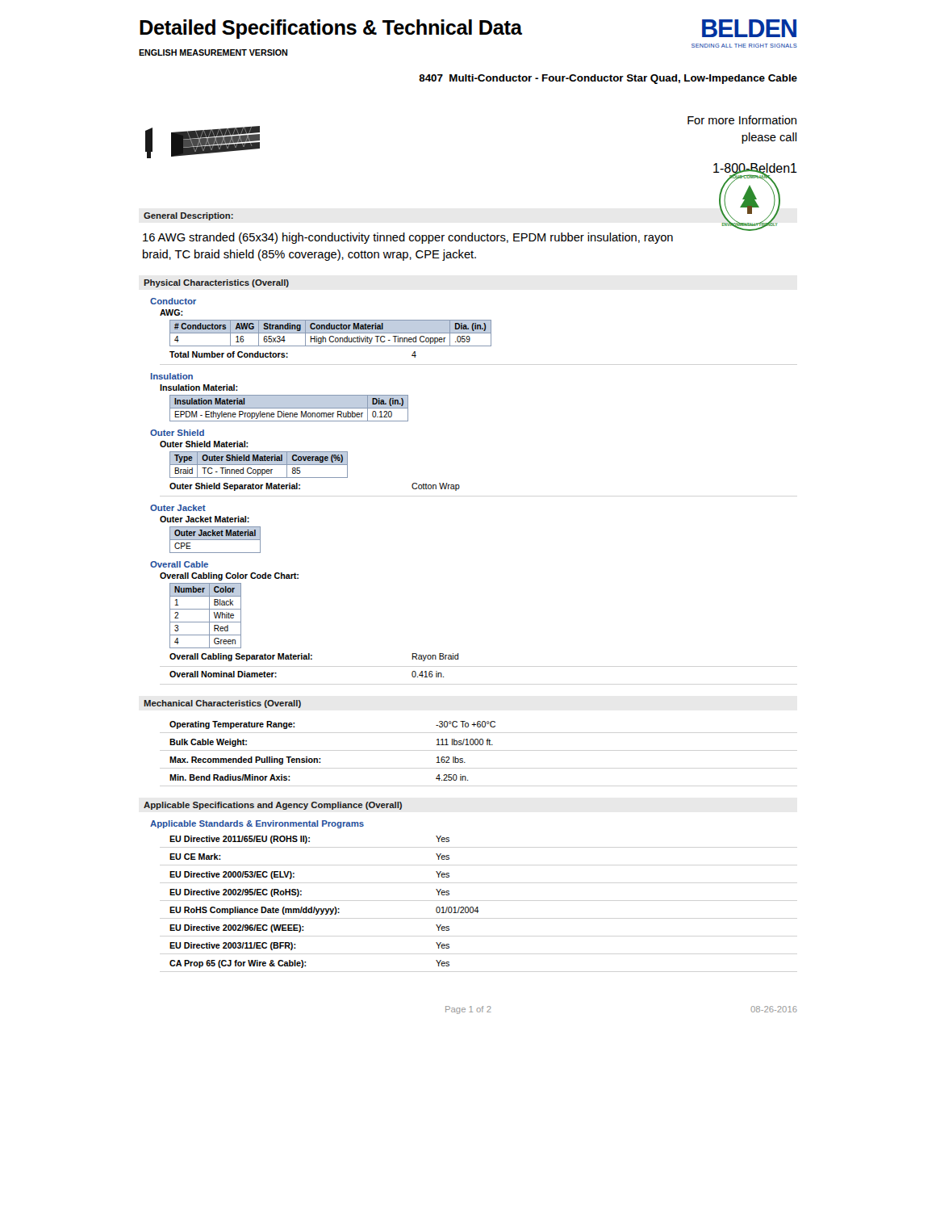Detailed Specifications & Technical Data
BELDEN
SENDING ALL THE RIGHT SIGNALS
ENGLISH MEASUREMENT VERSION
8407 Multi-Conductor - Four-Conductor Star Quad, Low-Impedance Cable
For more Information
please call
1-800-Belden1
ROHS COMPLIANT ENVIRONMENTALLY FRIENDLY
General Description:
16 AWG stranded (65x34) high-conductivity tinned copper conductors, EPDM rubber insulation, rayon
braid, TC braid shield (85% coverage), cotton wrap, CPE jacket.
Physical Characteristics (Overall)
Conductor
AWG:
| # Conductors | AWG | Stranding | Conductor Material | Dia. (in.) |
| --- | --- | --- | --- | --- |
| 4 | 16 | 65x34 | High Conductivity TC - Tinned Copper | .059 |
Total Number of Conductors:
4
Insulation
Insulation Material:
| Insulation Material | Dia. (in.) |
| --- | --- |
| EPDM - Ethylene Propylene Diene Monomer Rubber | 0.120 |
Outer Shield
Outer Shield Material:
| Type | Outer Shield Material | Coverage (%) |
| --- | --- | --- |
| Braid | TC - Tinned Copper | 85 |
Outer Shield Separator Material:
Cotton Wrap
Outer Jacket
Outer Jacket Material:
| Outer Jacket Material |
| --- |
| CPE |
Overall Cable
Overall Cabling Color Code Chart:
| Number | Color |
| --- | --- |
| 1 | Black |
| 2 | White |
| 3 | Red |
| 4 | Green |
Overall Cabling Separator Material:
Rayon Braid
Overall Nominal Diameter:
0.416 in.
Mechanical Characteristics (Overall)
Operating Temperature Range:
-30°C To +60°C
Bulk Cable Weight:
111 lbs/1000 ft.
Max. Recommended Pulling Tension:
162 lbs.
Min. Bend Radius/Minor Axis:
4.250 in.
Applicable Specifications and Agency Compliance (Overall)
Applicable Standards & Environmental Programs
EU Directive 2011/65/EU (ROHS II):
Yes
EU CE Mark:
Yes
EU Directive 2000/53/EC (ELV):
Yes
EU Directive 2002/95/EC (RoHS):
Yes
EU RoHS Compliance Date (mm/dd/yyyy):
01/01/2004
EU Directive 2002/96/EC (WEEE):
Yes
EU Directive 2003/11/EC (BFR):
Yes
CA Prop 65 (CJ for Wire & Cable):
Yes
Page 1 of 2
08-26-2016